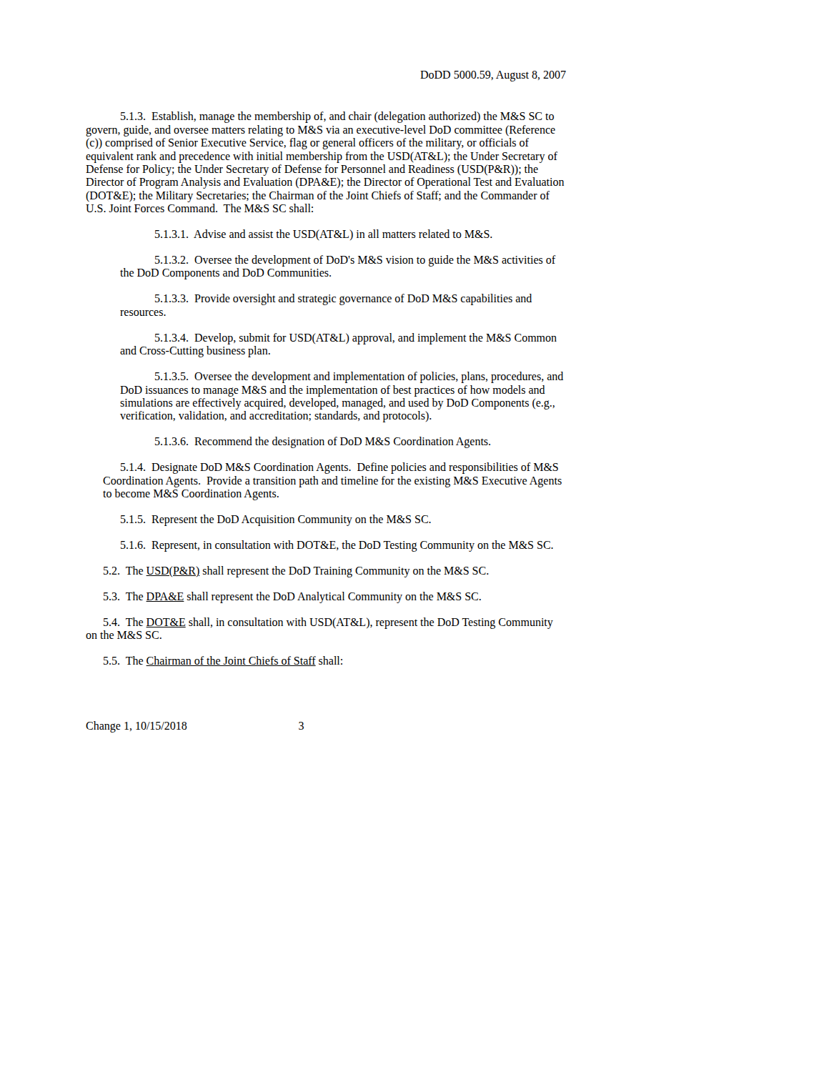DoDD 5000.59, August 8, 2007
5.1.3. Establish, manage the membership of, and chair (delegation authorized) the M&S SC to govern, guide, and oversee matters relating to M&S via an executive-level DoD committee (Reference (c)) comprised of Senior Executive Service, flag or general officers of the military, or officials of equivalent rank and precedence with initial membership from the USD(AT&L); the Under Secretary of Defense for Policy; the Under Secretary of Defense for Personnel and Readiness (USD(P&R)); the Director of Program Analysis and Evaluation (DPA&E); the Director of Operational Test and Evaluation (DOT&E); the Military Secretaries; the Chairman of the Joint Chiefs of Staff; and the Commander of U.S. Joint Forces Command. The M&S SC shall:
5.1.3.1. Advise and assist the USD(AT&L) in all matters related to M&S.
5.1.3.2. Oversee the development of DoD's M&S vision to guide the M&S activities of the DoD Components and DoD Communities.
5.1.3.3. Provide oversight and strategic governance of DoD M&S capabilities and resources.
5.1.3.4. Develop, submit for USD(AT&L) approval, and implement the M&S Common and Cross-Cutting business plan.
5.1.3.5. Oversee the development and implementation of policies, plans, procedures, and DoD issuances to manage M&S and the implementation of best practices of how models and simulations are effectively acquired, developed, managed, and used by DoD Components (e.g., verification, validation, and accreditation; standards, and protocols).
5.1.3.6. Recommend the designation of DoD M&S Coordination Agents.
5.1.4. Designate DoD M&S Coordination Agents. Define policies and responsibilities of M&S Coordination Agents. Provide a transition path and timeline for the existing M&S Executive Agents to become M&S Coordination Agents.
5.1.5. Represent the DoD Acquisition Community on the M&S SC.
5.1.6. Represent, in consultation with DOT&E, the DoD Testing Community on the M&S SC.
5.2. The USD(P&R) shall represent the DoD Training Community on the M&S SC.
5.3. The DPA&E shall represent the DoD Analytical Community on the M&S SC.
5.4. The DOT&E shall, in consultation with USD(AT&L), represent the DoD Testing Community on the M&S SC.
5.5. The Chairman of the Joint Chiefs of Staff shall:
Change 1, 10/15/2018 3